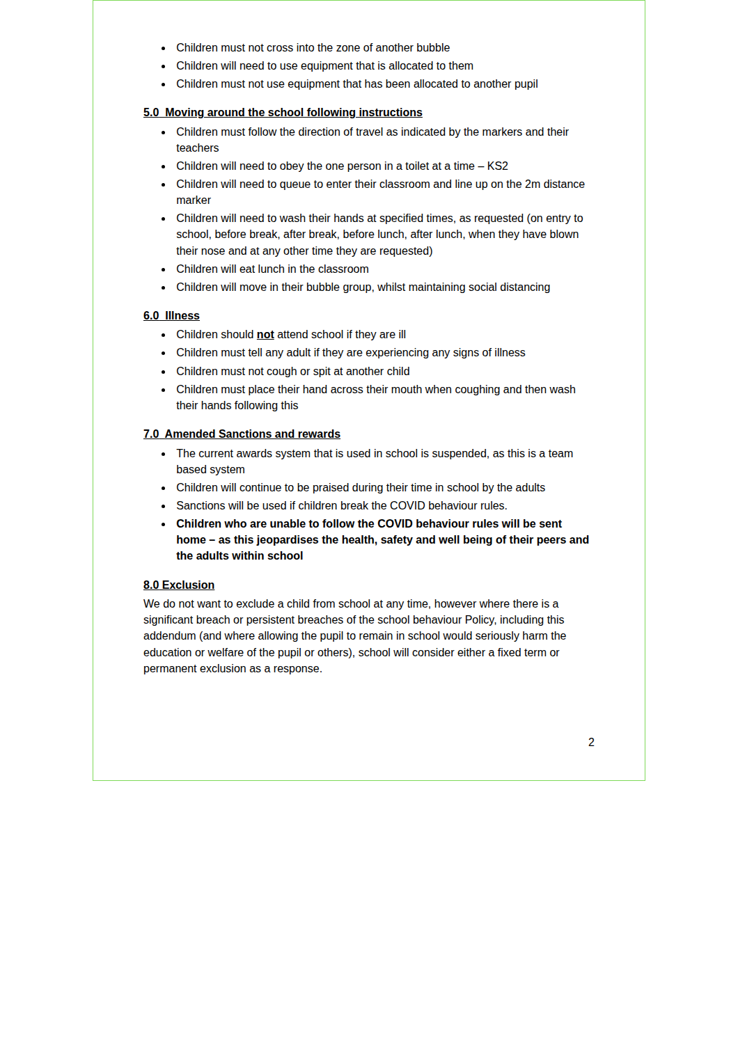Children must not cross into the zone of another bubble
Children will need to use equipment that is allocated to them
Children must not use equipment that has been allocated to another pupil
5.0 Moving around the school following instructions
Children must follow the direction of travel as indicated by the markers and their teachers
Children will need to obey the one person in a toilet at a time – KS2
Children will need to queue to enter their classroom and line up on the 2m distance marker
Children will need to wash their hands at specified times, as requested (on entry to school, before break, after break, before lunch, after lunch, when they have blown their nose and at any other time they are requested)
Children will eat lunch in the classroom
Children will move in their bubble group, whilst maintaining social distancing
6.0 Illness
Children should not attend school if they are ill
Children must tell any adult if they are experiencing any signs of illness
Children must not cough or spit at another child
Children must place their hand across their mouth when coughing and then wash their hands following this
7.0 Amended Sanctions and rewards
The current awards system that is used in school is suspended, as this is a team based system
Children will continue to be praised during their time in school by the adults
Sanctions will be used if children break the COVID behaviour rules.
Children who are unable to follow the COVID behaviour rules will be sent home – as this jeopardises the health, safety and well being of their peers and the adults within school
8.0 Exclusion
We do not want to exclude a child from school at any time, however where there is a significant breach or persistent breaches of the school behaviour Policy, including this addendum (and where allowing the pupil to remain in school would seriously harm the education or welfare of the pupil or others), school will consider either a fixed term or permanent exclusion as a response.
2